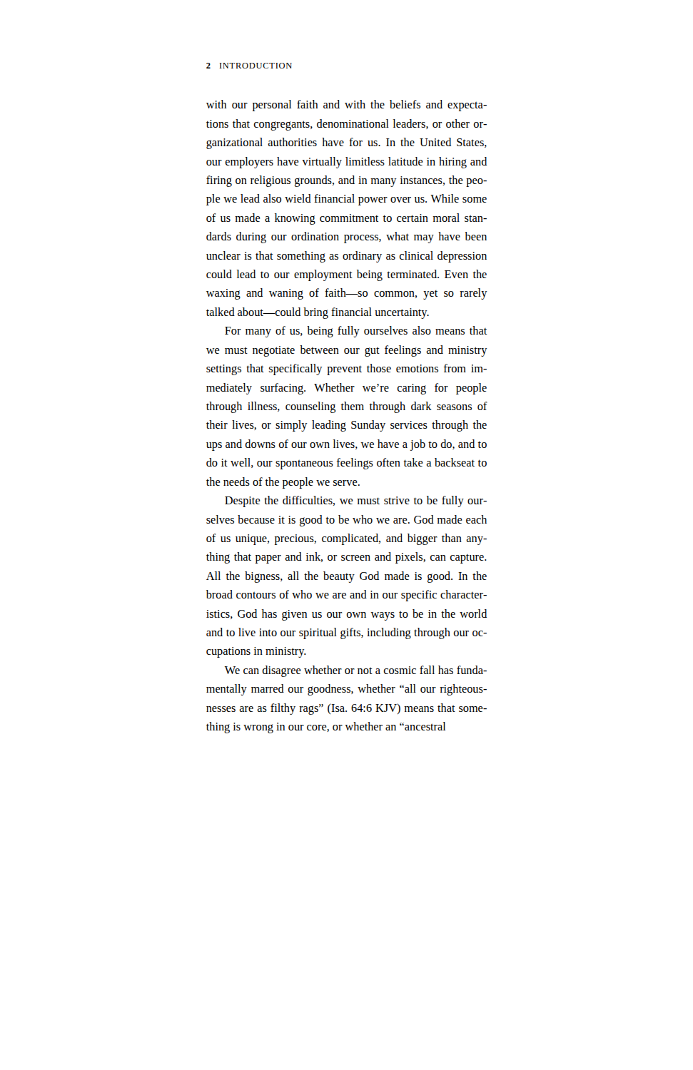2 Introduction
with our personal faith and with the beliefs and expectations that congregants, denominational leaders, or other organizational authorities have for us. In the United States, our employers have virtually limitless latitude in hiring and firing on religious grounds, and in many instances, the people we lead also wield financial power over us. While some of us made a knowing commitment to certain moral standards during our ordination process, what may have been unclear is that something as ordinary as clinical depression could lead to our employment being terminated. Even the waxing and waning of faith—so common, yet so rarely talked about—could bring financial uncertainty.
For many of us, being fully ourselves also means that we must negotiate between our gut feelings and ministry settings that specifically prevent those emotions from immediately surfacing. Whether we’re caring for people through illness, counseling them through dark seasons of their lives, or simply leading Sunday services through the ups and downs of our own lives, we have a job to do, and to do it well, our spontaneous feelings often take a backseat to the needs of the people we serve.
Despite the difficulties, we must strive to be fully ourselves because it is good to be who we are. God made each of us unique, precious, complicated, and bigger than anything that paper and ink, or screen and pixels, can capture. All the bigness, all the beauty God made is good. In the broad contours of who we are and in our specific characteristics, God has given us our own ways to be in the world and to live into our spiritual gifts, including through our occupations in ministry.
We can disagree whether or not a cosmic fall has fundamentally marred our goodness, whether “all our righteousnesses are as filthy rags” (Isa. 64:6 KJV) means that something is wrong in our core, or whether an “ancestral